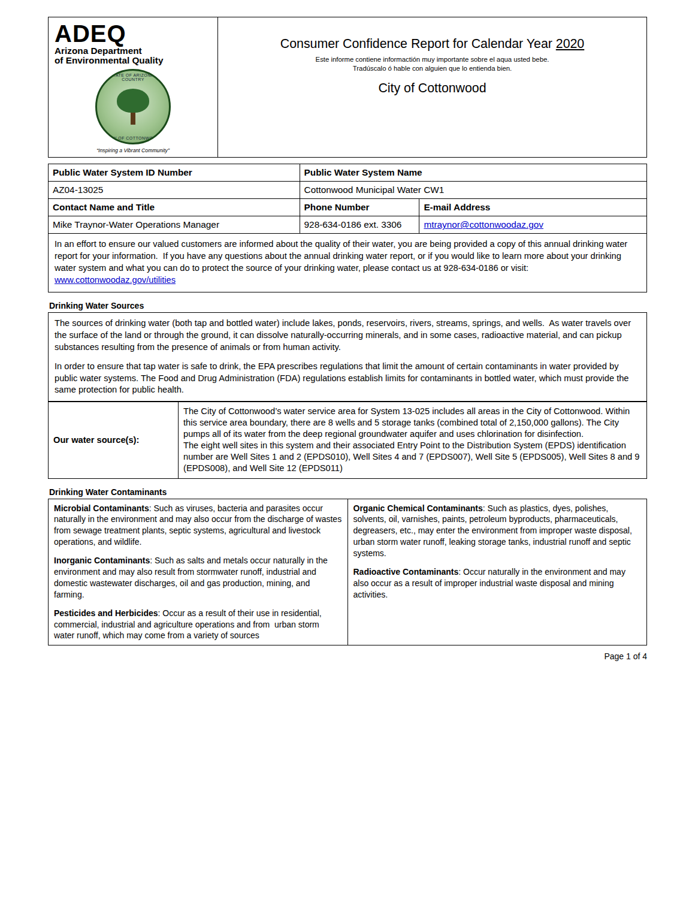| ADEQ Arizona Department of Environmental Quality THE STATE OF ARIZONA MINE COUNTRY CITY OF COTTONWOOD “Inspiring a Vibrant Community” | Consumer Confidence Report for Calendar Year 2020 Este informe contiene informactión muy importante sobre el aqua usted bebe. Tradúscalo ó hable con alguien que lo entienda bien. City of Cottonwood |
| Public Water System ID Number | Public Water System Name |
| --- | --- |
| AZ04-13025 | Cottonwood Municipal Water CW1 |
| Contact Name and Title | Phone Number | E-mail Address |
| Mike Traynor-Water Operations Manager | 928-634-0186 ext. 3306 | mtraynor@cottonwoodaz.gov |
In an effort to ensure our valued customers are informed about the quality of their water, you are being provided a copy of this annual drinking water report for your information. If you have any questions about the annual drinking water report, or if you would like to learn more about your drinking water system and what you can do to protect the source of your drinking water, please contact us at 928-634-0186 or visit:
www.cottonwoodaz.gov/utilities
Drinking Water Sources
The sources of drinking water (both tap and bottled water) include lakes, ponds, reservoirs, rivers, streams, springs, and wells. As water travels over the surface of the land or through the ground, it can dissolve naturally-occurring minerals, and in some cases, radioactive material, and can pickup substances resulting from the presence of animals or from human activity.
In order to ensure that tap water is safe to drink, the EPA prescribes regulations that limit the amount of certain contaminants in water provided by public water systems. The Food and Drug Administration (FDA) regulations establish limits for contaminants in bottled water, which must provide the same protection for public health.
| Our water source(s): | The City of Cottonwood’s water service area for System 13-025 includes all areas in the City of Cottonwood. Within this service area boundary, there are 8 wells and 5 storage tanks (combined total of 2,150,000 gallons). The City pumps all of its water from the deep regional groundwater aquifer and uses chlorination for disinfection. The eight well sites in this system and their associated Entry Point to the Distribution System (EPDS) identification number are Well Sites 1 and 2 (EPDS010), Well Sites 4 and 7 (EPDS007), Well Site 5 (EPDS005), Well Sites 8 and 9 (EPDS008), and Well Site 12 (EPDS011) |
Drinking Water Contaminants
| Microbial Contaminants : Such as viruses, bacteria and parasites occur naturally in the environment and may also occur from the discharge of wastes from sewage treatment plants, septic systems, agricultural and livestock operations, and wildlife. Inorganic Contaminants : Such as salts and metals occur naturally in the environment and may also result from stormwater runoff, industrial and domestic wastewater discharges, oil and gas production, mining, and farming. Pesticides and Herbicides : Occur as a result of their use in residential, commercial, industrial and agriculture operations and from urban storm water runoff, which may come from a variety of sources | Organic Chemical Contaminants : Such as plastics, dyes, polishes, solvents, oil, varnishes, paints, petroleum byproducts, pharmaceuticals, degreasers, etc., may enter the environment from improper waste disposal, urban storm water runoff, leaking storage tanks, industrial runoff and septic systems. Radioactive Contaminants : Occur naturally in the environment and may also occur as a result of improper industrial waste disposal and mining activities. |
Page 1 of 4